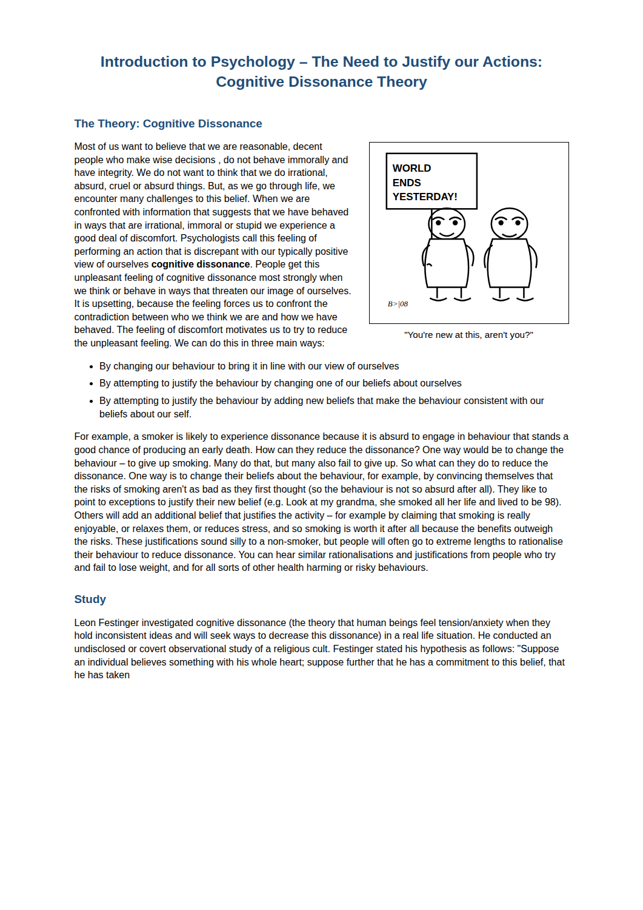Introduction to Psychology – The Need to Justify our Actions:
Cognitive Dissonance Theory
The Theory: Cognitive Dissonance
WORLD ENDS YESTERDAY! B>|08
"You're new at this, aren't you?"
Most of us want to believe that we are reasonable, decent people who make wise decisions , do not behave immorally and have integrity. We do not want to think that we do irrational, absurd, cruel or absurd things. But, as we go through life, we encounter many challenges to this belief. When we are confronted with information that suggests that we have behaved in ways that are irrational, immoral or stupid we experience a good deal of discomfort. Psychologists call this feeling of performing an action that is discrepant with our typically positive view of ourselves cognitive dissonance. People get this unpleasant feeling of cognitive dissonance most strongly when we think or behave in ways that threaten our image of ourselves. It is upsetting, because the feeling forces us to confront the contradiction between who we think we are and how we have behaved. The feeling of discomfort motivates us to try to reduce the unpleasant feeling. We can do this in three main ways:
By changing our behaviour to bring it in line with our view of ourselves
By attempting to justify the behaviour by changing one of our beliefs about ourselves
By attempting to justify the behaviour by adding new beliefs that make the behaviour consistent with our beliefs about our self.
For example, a smoker is likely to experience dissonance because it is absurd to engage in behaviour that stands a good chance of producing an early death. How can they reduce the dissonance? One way would be to change the behaviour – to give up smoking. Many do that, but many also fail to give up. So what can they do to reduce the dissonance. One way is to change their beliefs about the behaviour, for example, by convincing themselves that the risks of smoking aren't as bad as they first thought (so the behaviour is not so absurd after all). They like to point to exceptions to justify their new belief (e.g. Look at my grandma, she smoked all her life and lived to be 98). Others will add an additional belief that justifies the activity – for example by claiming that smoking is really enjoyable, or relaxes them, or reduces stress, and so smoking is worth it after all because the benefits outweigh the risks. These justifications sound silly to a non-smoker, but people will often go to extreme lengths to rationalise their behaviour to reduce dissonance. You can hear similar rationalisations and justifications from people who try and fail to lose weight, and for all sorts of other health harming or risky behaviours.
Study
Leon Festinger investigated cognitive dissonance (the theory that human beings feel tension/anxiety when they hold inconsistent ideas and will seek ways to decrease this dissonance) in a real life situation. He conducted an undisclosed or covert observational study of a religious cult. Festinger stated his hypothesis as follows: "Suppose an individual believes something with his whole heart; suppose further that he has a commitment to this belief, that he has taken